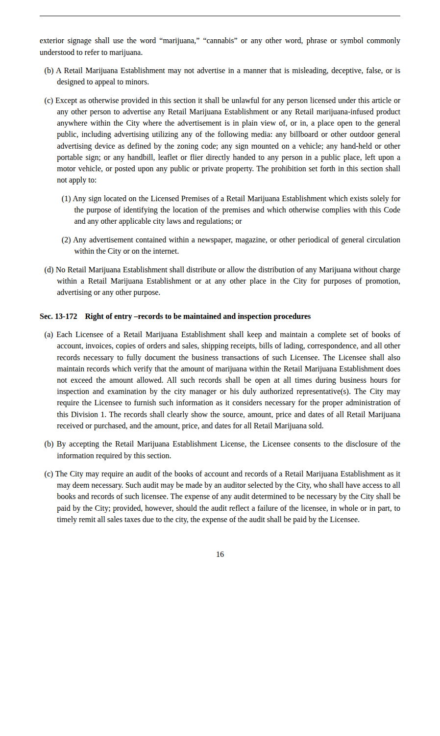exterior signage shall use the word “marijuana,” “cannabis” or any other word, phrase or symbol commonly understood to refer to marijuana.
(b) A Retail Marijuana Establishment may not advertise in a manner that is misleading, deceptive, false, or is designed to appeal to minors.
(c) Except as otherwise provided in this section it shall be unlawful for any person licensed under this article or any other person to advertise any Retail Marijuana Establishment or any Retail marijuana-infused product anywhere within the City where the advertisement is in plain view of, or in, a place open to the general public, including advertising utilizing any of the following media: any billboard or other outdoor general advertising device as defined by the zoning code; any sign mounted on a vehicle; any hand-held or other portable sign; or any handbill, leaflet or flier directly handed to any person in a public place, left upon a motor vehicle, or posted upon any public or private property. The prohibition set forth in this section shall not apply to:
(1) Any sign located on the Licensed Premises of a Retail Marijuana Establishment which exists solely for the purpose of identifying the location of the premises and which otherwise complies with this Code and any other applicable city laws and regulations; or
(2) Any advertisement contained within a newspaper, magazine, or other periodical of general circulation within the City or on the internet.
(d) No Retail Marijuana Establishment shall distribute or allow the distribution of any Marijuana without charge within a Retail Marijuana Establishment or at any other place in the City for purposes of promotion, advertising or any other purpose.
Sec. 13-172 Right of entry –records to be maintained and inspection procedures
(a) Each Licensee of a Retail Marijuana Establishment shall keep and maintain a complete set of books of account, invoices, copies of orders and sales, shipping receipts, bills of lading, correspondence, and all other records necessary to fully document the business transactions of such Licensee. The Licensee shall also maintain records which verify that the amount of marijuana within the Retail Marijuana Establishment does not exceed the amount allowed. All such records shall be open at all times during business hours for inspection and examination by the city manager or his duly authorized representative(s). The City may require the Licensee to furnish such information as it considers necessary for the proper administration of this Division 1. The records shall clearly show the source, amount, price and dates of all Retail Marijuana received or purchased, and the amount, price, and dates for all Retail Marijuana sold.
(b) By accepting the Retail Marijuana Establishment License, the Licensee consents to the disclosure of the information required by this section.
(c) The City may require an audit of the books of account and records of a Retail Marijuana Establishment as it may deem necessary. Such audit may be made by an auditor selected by the City, who shall have access to all books and records of such licensee. The expense of any audit determined to be necessary by the City shall be paid by the City; provided, however, should the audit reflect a failure of the licensee, in whole or in part, to timely remit all sales taxes due to the city, the expense of the audit shall be paid by the Licensee.
16